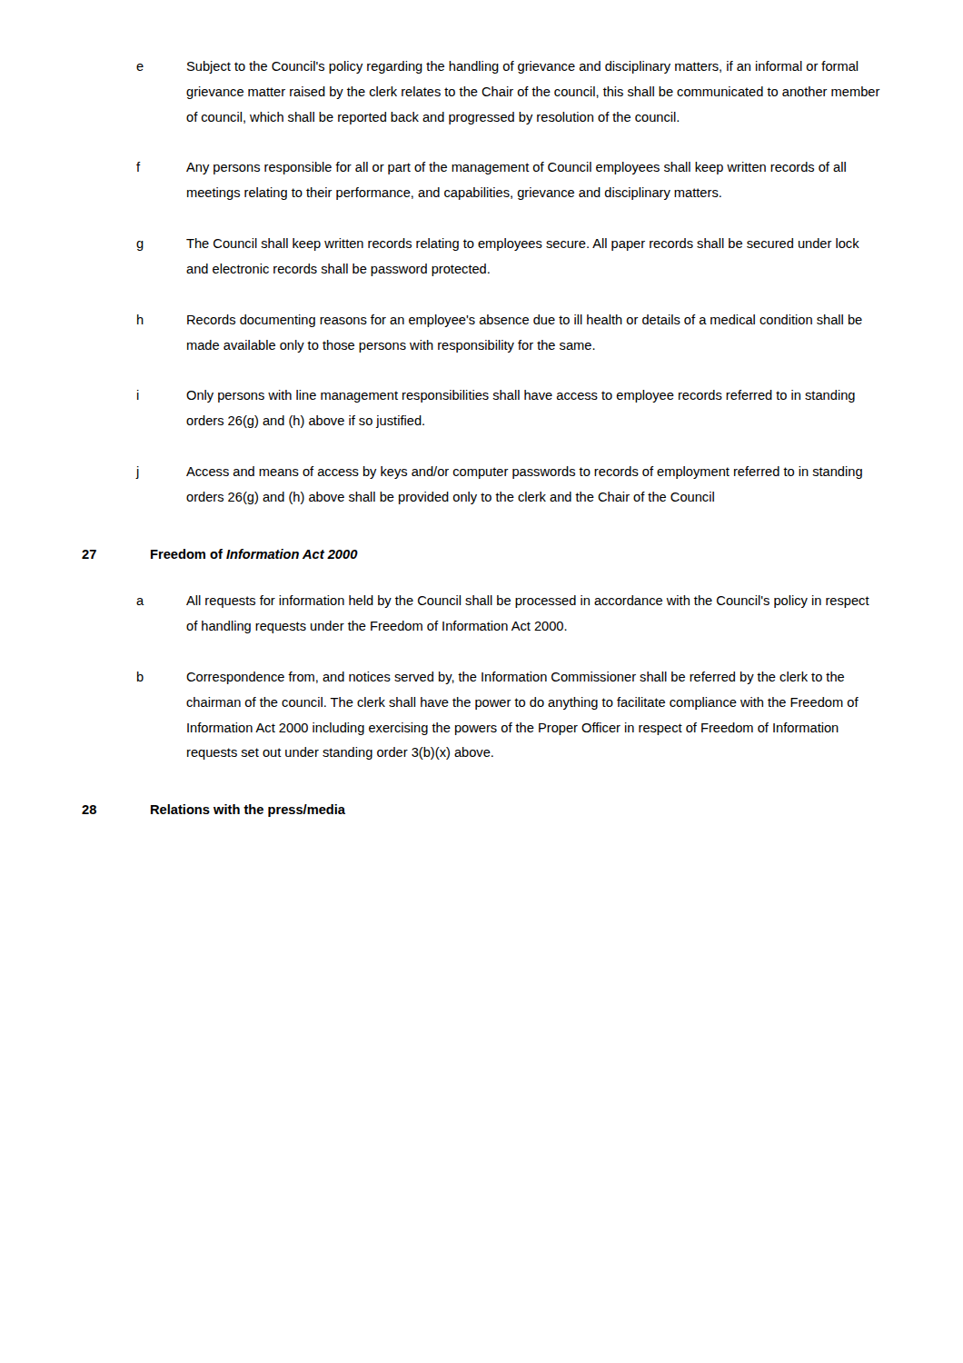e
Subject to the Council's policy regarding the handling of grievance and disciplinary matters, if an informal or formal grievance matter raised by the clerk relates to the Chair of the council, this shall be communicated to another member of council, which shall be reported back and progressed by resolution of the council.
f
Any persons responsible for all or part of the management of Council employees shall keep written records of all meetings relating to their performance, and capabilities, grievance and disciplinary matters.
g
The Council shall keep written records relating to employees secure. All paper records shall be secured under lock and electronic records shall be password protected.
h
Records documenting reasons for an employee's absence due to ill health or details of a medical condition shall be made available only to those persons with responsibility for the same.
i
Only persons with line management responsibilities shall have access to employee records referred to in standing orders 26(g) and (h) above if so justified.
j
Access and means of access by keys and/or computer passwords to records of employment referred to in standing orders 26(g) and (h) above shall be provided only to the clerk and the Chair of the Council
27 Freedom of Information Act 2000
a
All requests for information held by the Council shall be processed in accordance with the Council's policy in respect of handling requests under the Freedom of Information Act 2000.
b
Correspondence from, and notices served by, the Information Commissioner shall be referred by the clerk to the chairman of the council. The clerk shall have the power to do anything to facilitate compliance with the Freedom of Information Act 2000 including exercising the powers of the Proper Officer in respect of Freedom of Information requests set out under standing order 3(b)(x) above.
28 Relations with the press/media